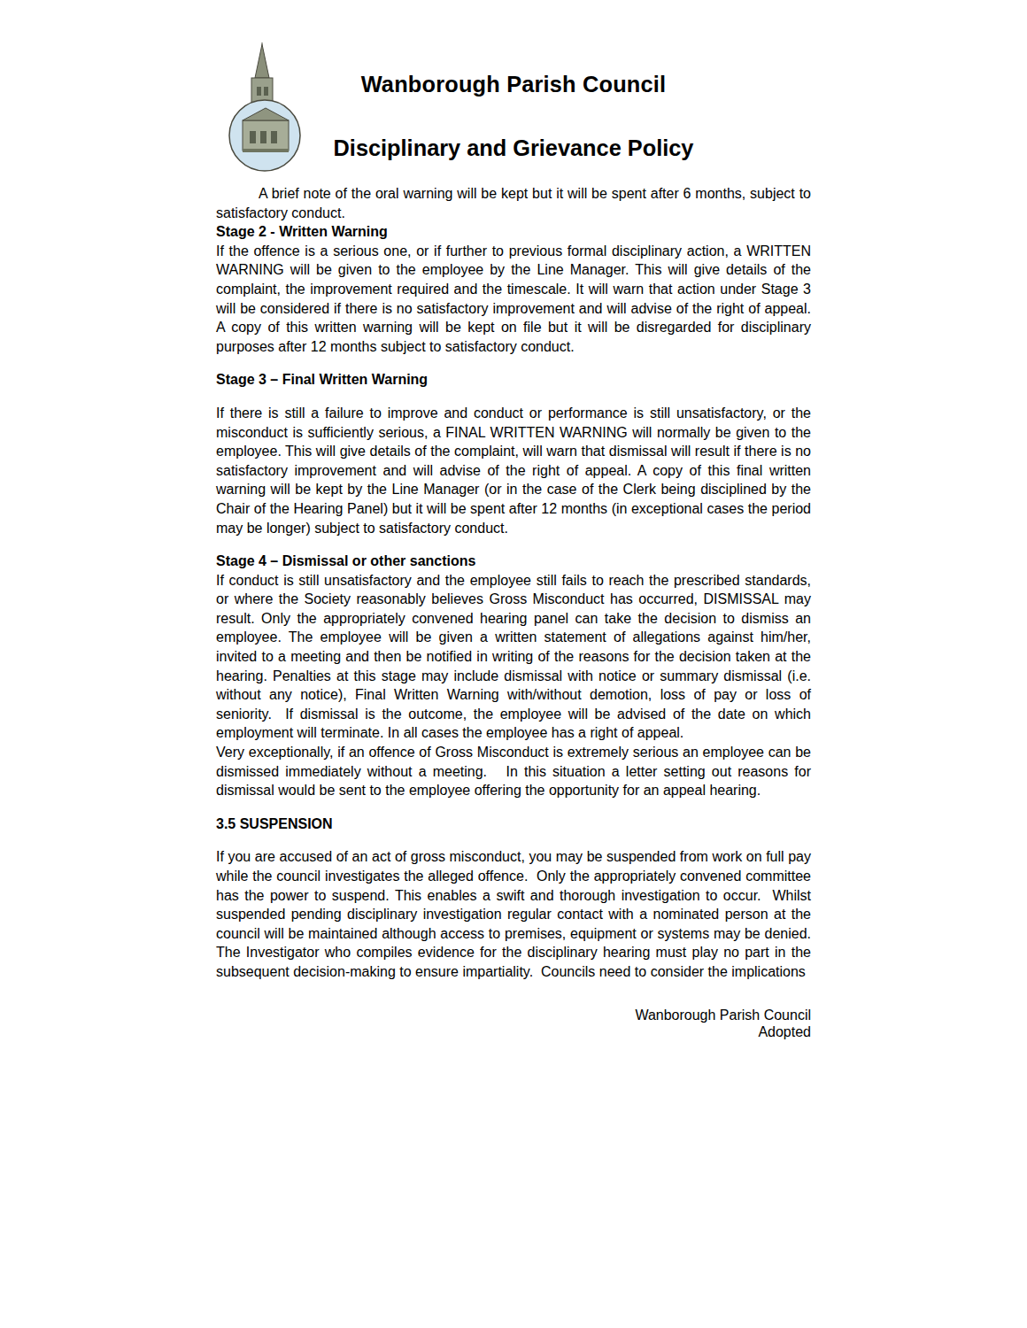Church logo
Wanborough Parish Council
Disciplinary and Grievance Policy
A brief note of the oral warning will be kept but it will be spent after 6 months, subject to satisfactory conduct.
Stage 2 - Written Warning
If the offence is a serious one, or if further to previous formal disciplinary action, a WRITTEN WARNING will be given to the employee by the Line Manager. This will give details of the complaint, the improvement required and the timescale. It will warn that action under Stage 3 will be considered if there is no satisfactory improvement and will advise of the right of appeal. A copy of this written warning will be kept on file but it will be disregarded for disciplinary purposes after 12 months subject to satisfactory conduct.
Stage 3 – Final Written Warning
If there is still a failure to improve and conduct or performance is still unsatisfactory, or the misconduct is sufficiently serious, a FINAL WRITTEN WARNING will normally be given to the employee. This will give details of the complaint, will warn that dismissal will result if there is no satisfactory improvement and will advise of the right of appeal. A copy of this final written warning will be kept by the Line Manager (or in the case of the Clerk being disciplined by the Chair of the Hearing Panel) but it will be spent after 12 months (in exceptional cases the period may be longer) subject to satisfactory conduct.
Stage 4 – Dismissal or other sanctions
If conduct is still unsatisfactory and the employee still fails to reach the prescribed standards, or where the Society reasonably believes Gross Misconduct has occurred, DISMISSAL may result. Only the appropriately convened hearing panel can take the decision to dismiss an employee. The employee will be given a written statement of allegations against him/her, invited to a meeting and then be notified in writing of the reasons for the decision taken at the hearing. Penalties at this stage may include dismissal with notice or summary dismissal (i.e. without any notice), Final Written Warning with/without demotion, loss of pay or loss of seniority. If dismissal is the outcome, the employee will be advised of the date on which employment will terminate. In all cases the employee has a right of appeal.
Very exceptionally, if an offence of Gross Misconduct is extremely serious an employee can be dismissed immediately without a meeting. In this situation a letter setting out reasons for dismissal would be sent to the employee offering the opportunity for an appeal hearing.
3.5 SUSPENSION
If you are accused of an act of gross misconduct, you may be suspended from work on full pay while the council investigates the alleged offence. Only the appropriately convened committee has the power to suspend. This enables a swift and thorough investigation to occur. Whilst suspended pending disciplinary investigation regular contact with a nominated person at the council will be maintained although access to premises, equipment or systems may be denied. The Investigator who compiles evidence for the disciplinary hearing must play no part in the subsequent decision-making to ensure impartiality. Councils need to consider the implications
Wanborough Parish Council
Adopted